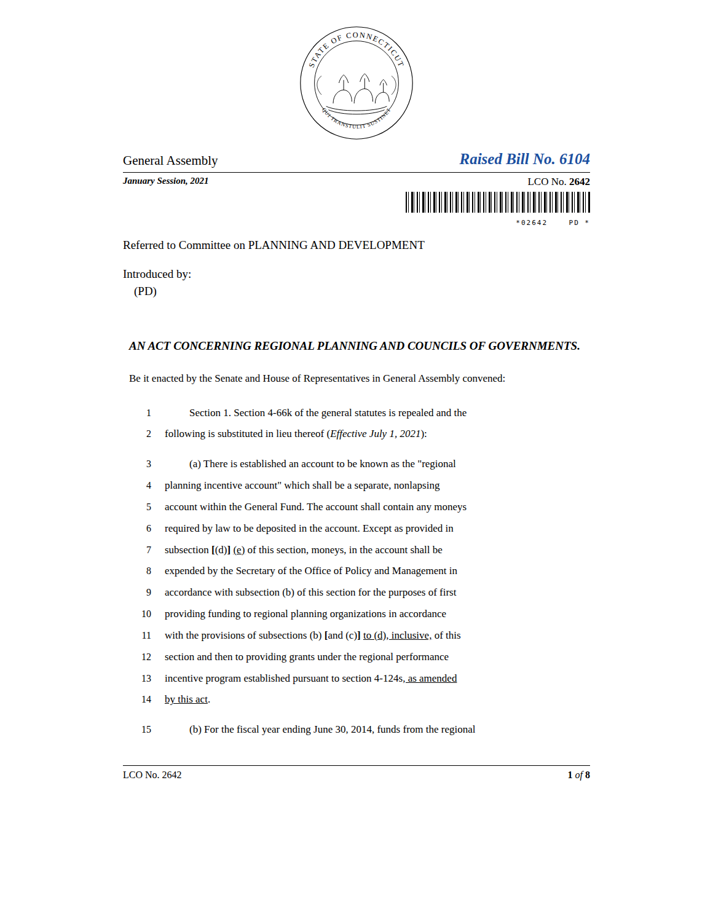STATE OF CONNECTICUT QUI TRANSTULIT SUSTINET
General Assembly
Raised Bill No. 6104
January Session, 2021
LCO No. 2642
*02642 PD *
Referred to Committee on PLANNING AND DEVELOPMENT
Introduced by:
(PD)
AN ACT CONCERNING REGIONAL PLANNING AND COUNCILS OF GOVERNMENTS.
Be it enacted by the Senate and House of Representatives in General Assembly convened:
1
Section 1. Section 4-66k of the general statutes is repealed and the
2
following is substituted in lieu thereof (Effective July 1, 2021):
3
(a) There is established an account to be known as the "regional
4
planning incentive account" which shall be a separate, nonlapsing
5
account within the General Fund. The account shall contain any moneys
6
required by law to be deposited in the account. Except as provided in
7
subsection [(d)] (e) of this section, moneys, in the account shall be
8
expended by the Secretary of the Office of Policy and Management in
9
accordance with subsection (b) of this section for the purposes of first
10
providing funding to regional planning organizations in accordance
11
with the provisions of subsections (b) [and (c)] to (d), inclusive, of this
12
section and then to providing grants under the regional performance
13
incentive program established pursuant to section 4-124s, as amended
14
by this act.
15
(b) For the fiscal year ending June 30, 2014, funds from the regional
LCO No. 2642
1 of 8